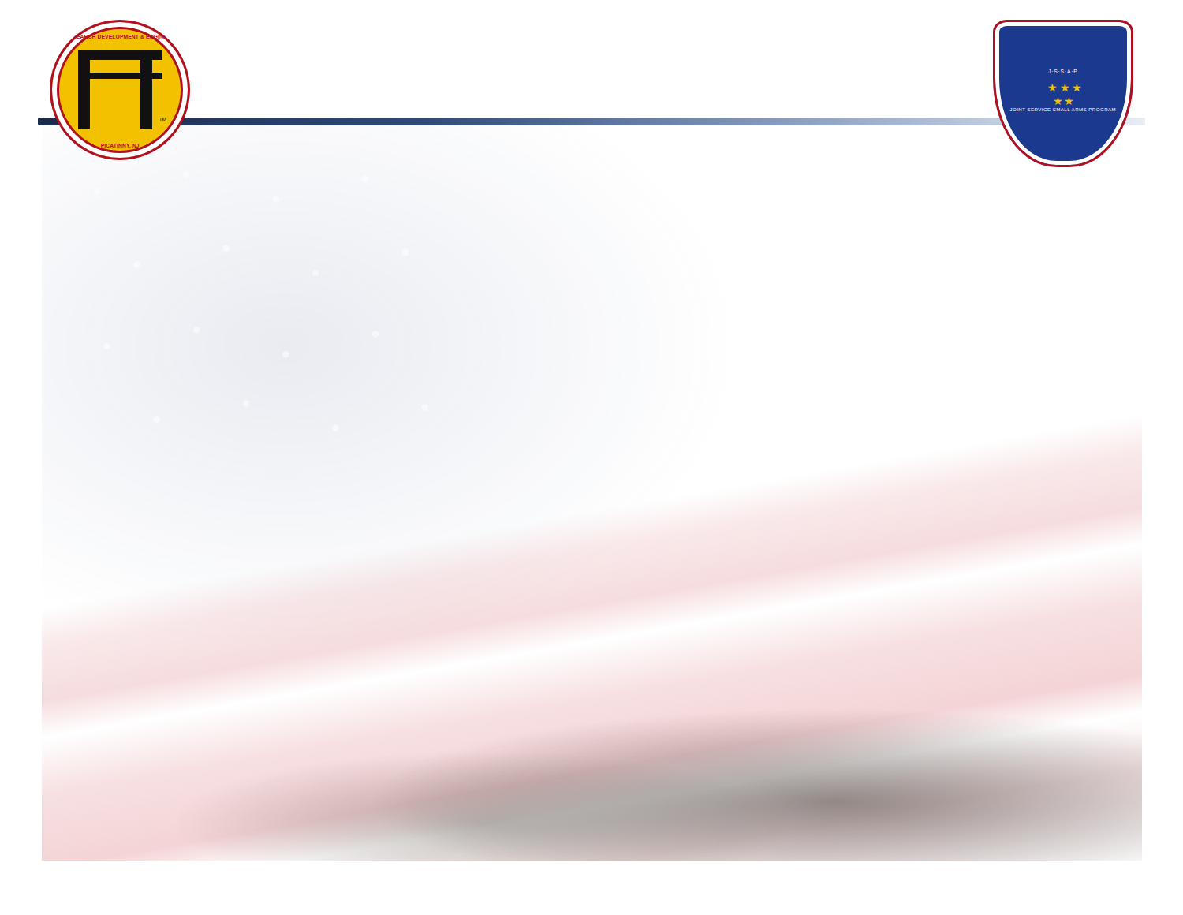ARMAMENT RESEARCH DEVELOPMENT & ENGINEERING CENTER PICATINNY, NJ
TM
J·S·S·A·P
★★★
★★
JOINT SERVICE SMALL ARMS PROGRAM